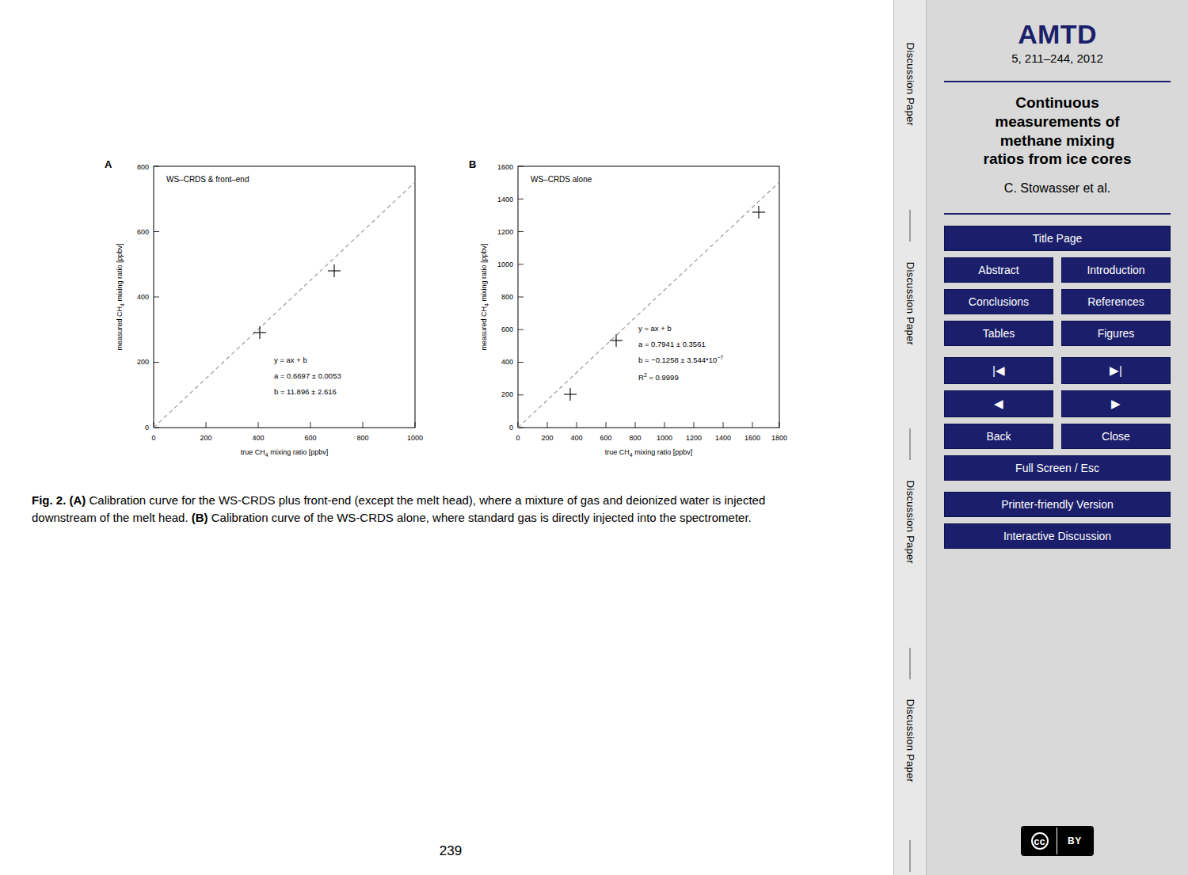A 800 600 400 200 0 0 200 400 600 800 1000 true CH4 mixing ratio [ppbv] measured CH4 mixing ratio [ppbv] WS–CRDS & front–end y = ax + b a = 0.6697 ± 0.0053 b = 11.896 ± 2.616
B 1600 1400 1200 1000 800 600 400 200 0 0 200 400 600 800 1000 1200 1400 1600 1800 true CH4 mixing ratio [ppbv] measured CH4 mixing ratio [ppbv] WS–CRDS alone y = ax + b a = 0.7941 ± 0.3561 b = −0.1258 ± 3.544*10−7 R2 = 0.9999
Fig. 2. (A) Calibration curve for the WS-CRDS plus front-end (except the melt head), where a mixture of gas and deionized water is injected downstream of the melt head. (B) Calibration curve of the WS-CRDS alone, where standard gas is directly injected into the spectrometer.
239
Discussion Paper Discussion Paper Discussion Paper Discussion Paper
AMTD
5, 211–244, 2012
Continuous
measurements of
methane mixing
ratios from ice cores
C. Stowasser et al.
Title Page Abstract Introduction Conclusions References Tables Figures
|◀ ▶| ◀ ▶ Back Close Full Screen / Esc
Printer-friendly Version Interactive Discussion
cc
BY